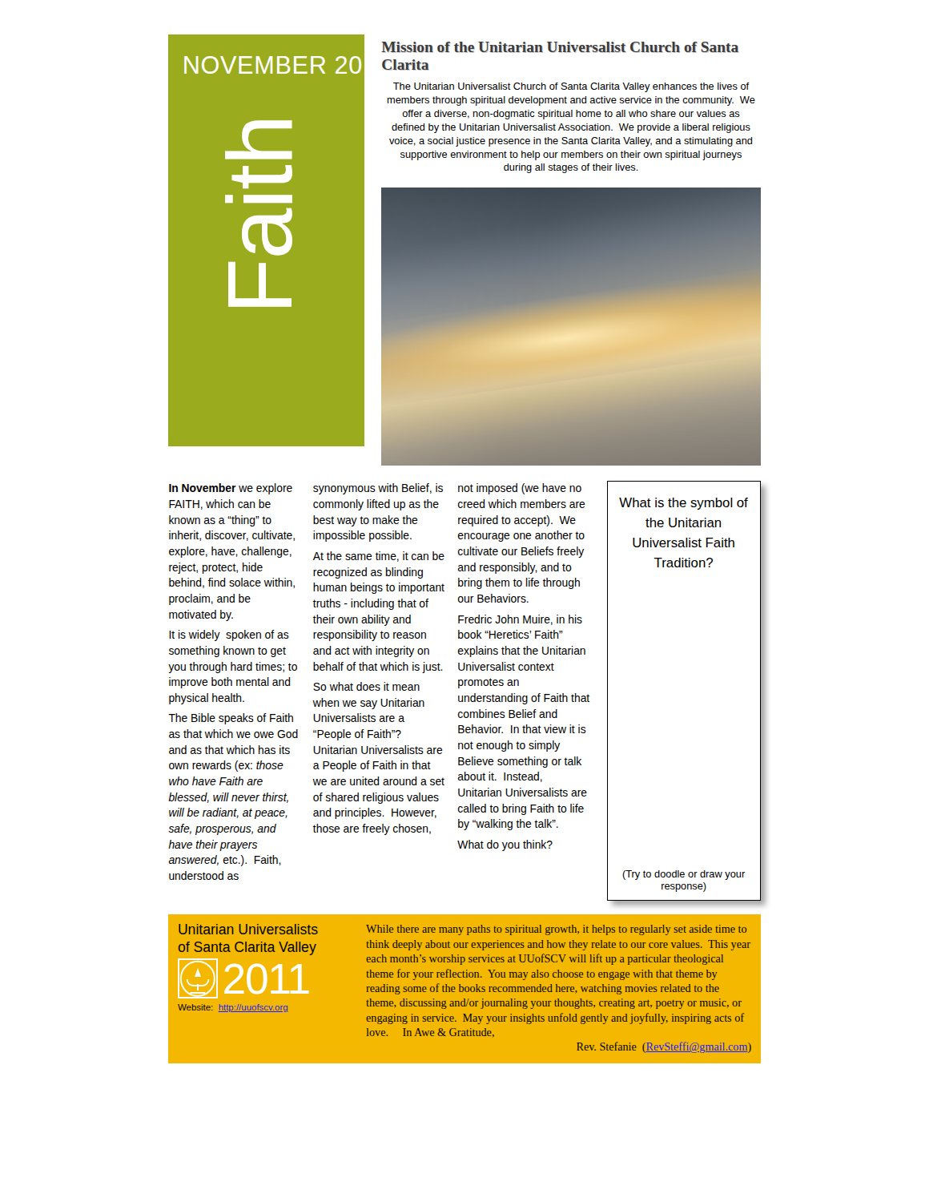NOVEMBER 2011
Faith
Mission of the Unitarian Universalist Church of Santa Clarita
The Unitarian Universalist Church of Santa Clarita Valley enhances the lives of members through spiritual development and active service in the community. We offer a diverse, non-dogmatic spiritual home to all who share our values as defined by the Unitarian Universalist Association. We provide a liberal religious voice, a social justice presence in the Santa Clarita Valley, and a stimulating and supportive environment to help our members on their own spiritual journeys during all stages of their lives.
In November we explore FAITH, which can be known as a “thing” to inherit, discover, cultivate, explore, have, challenge, reject, protect, hide behind, find solace within, proclaim, and be motivated by.
It is widely spoken of as something known to get you through hard times; to improve both mental and physical health.
The Bible speaks of Faith as that which we owe God and as that which has its own rewards (ex: those who have Faith are blessed, will never thirst, will be radiant, at peace, safe, prosperous, and have their prayers answered, etc.). Faith, understood as
synonymous with Belief, is commonly lifted up as the best way to make the impossible possible.
At the same time, it can be recognized as blinding human beings to important truths - including that of their own ability and responsibility to reason and act with integrity on behalf of that which is just.
So what does it mean when we say Unitarian Universalists are a “People of Faith”? Unitarian Universalists are a People of Faith in that we are united around a set of shared religious values and principles. However, those are freely chosen,
not imposed (we have no creed which members are required to accept). We encourage one another to cultivate our Beliefs freely and responsibly, and to bring them to life through our Behaviors.
Fredric John Muire, in his book “Heretics’ Faith” explains that the Unitarian Universalist context promotes an understanding of Faith that combines Belief and Behavior. In that view it is not enough to simply Believe something or talk about it. Instead, Unitarian Universalists are called to bring Faith to life by “walking the talk”.
What do you think?
What is the symbol of the Unitarian Universalist Faith Tradition?
(Try to doodle or draw your response)
Unitarian Universalists
of Santa Clarita Valley
2011
Website: http://uuofscv.org
While there are many paths to spiritual growth, it helps to regularly set aside time to think deeply about our experiences and how they relate to our core values. This year each month’s worship services at UUofSCV will lift up a particular theological theme for your reflection. You may also choose to engage with that theme by reading some of the books recommended here, watching movies related to the theme, discussing and/or journaling your thoughts, creating art, poetry or music, or engaging in service. May your insights unfold gently and joyfully, inspiring acts of love. In Awe & Gratitude,
Rev. Stefanie (RevSteffi@gmail.com)